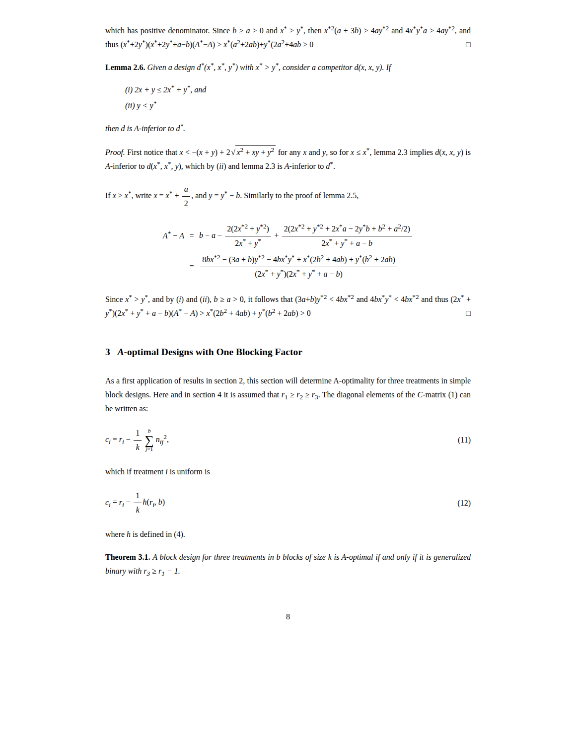which has positive denominator. Since b ≥ a > 0 and x* > y*, then x*2(a + 3b) > 4ay*2 and 4x*y*a > 4ay*2, and thus (x*+2y*)(x*+2y*+a−b)(A*−A) > x*(a2+2ab)+y*(2a2+4ab > 0
Lemma 2.6. Given a design d*(x*, x*, y*) with x* > y*, consider a competitor d(x, x, y). If
(i) 2x + y ≤ 2x* + y*, and
(ii) y < y*
then d is A-inferior to d*.
Proof. First notice that x < −(x + y) + 2√x2 + xy + y2 for any x and y, so for x ≤ x*, lemma 2.3 implies d(x, x, y) is A-inferior to d(x*, x*, y), which by (ii) and lemma 2.3 is A-inferior to d*.
If x > x*, write x = x* + a 2, and y = y* − b. Similarly to the proof of lemma 2.5,
| A * − A | = | b − a − 2(2 x *2 + y *2 ) 2 x * + y * + 2(2 x *2 + y *2 + 2 x * a − 2 y * b + b 2 + a 2 /2) 2 x * + y * + a − b |
| | = | 8 bx *2 − (3 a + b ) y *2 − 4 bx * y * + x * (2 b 2 + 4 ab ) + y * ( b 2 + 2 ab ) (2 x * + y * )(2 x * + y * + a − b ) |
Since x* > y*, and by (i) and (ii), b ≥ a > 0, it follows that (3a+b)y*2 < 4bx*2 and 4bx*y* < 4bx*2 and thus (2x* + y*)(2x* + y* + a − b)(A* − A) > x*(2b2 + 4ab) + y*(b2 + 2ab) > 0
3 A-optimal Designs with One Blocking Factor
As a first application of results in section 2, this section will determine A-optimality for three treatments in simple block designs. Here and in section 4 it is assumed that r1 ≥ r2 ≥ r3. The diagonal elements of the C-matrix (1) can be written as:
ci = ri − 1 k b∑j=1 nij2, (11)
which if treatment i is uniform is
ci = ri − 1 k h(ri, b) (12)
where h is defined in (4).
Theorem 3.1. A block design for three treatments in b blocks of size k is A-optimal if and only if it is generalized binary with r3 ≥ r1 − 1.
8